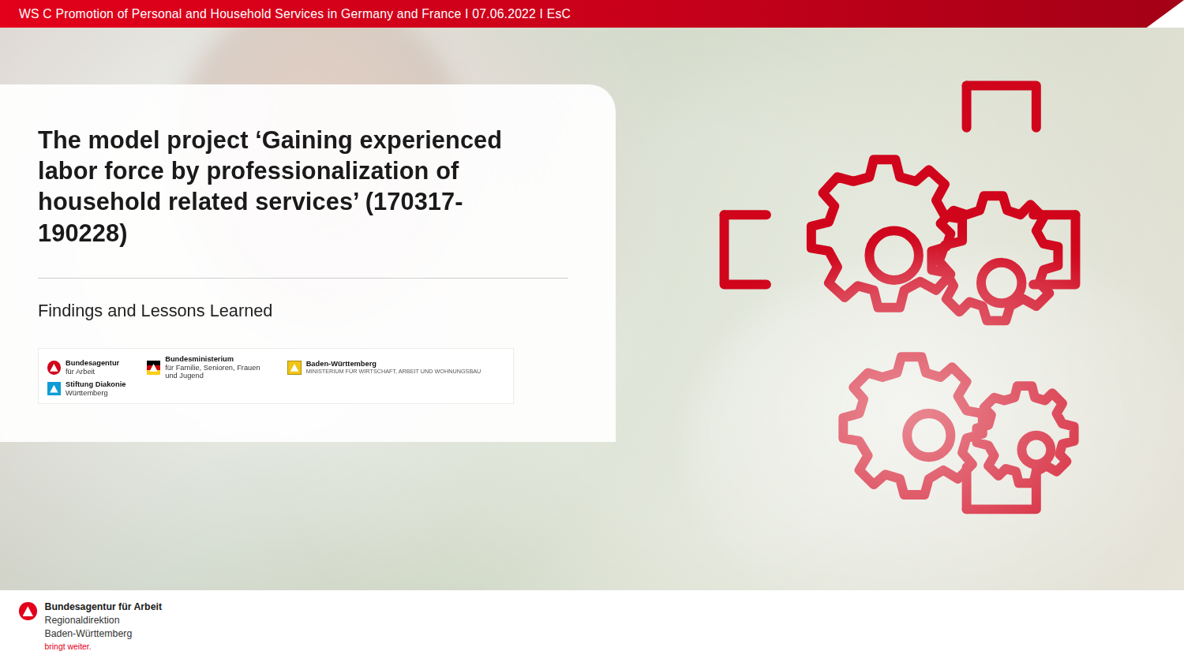WS C Promotion of Personal and Household Services in Germany and France I 07.06.2022 I EsC
The model project ‘Gaining experienced labor force by professionalization of household related services’ (170317-190228)
Findings and Lessons Learned
Bundesagentur für Arbeit
Bundesministerium für Familie, Senioren, Frauen
und Jugend
Baden-Württemberg MINISTERIUM FÜR WIRTSCHAFT, ARBEIT UND WOHNUNGSBAU
Stiftung Diakonie Württemberg
Bundesagentur für Arbeit Regionaldirektion
Baden-Württemberg bringt weiter.